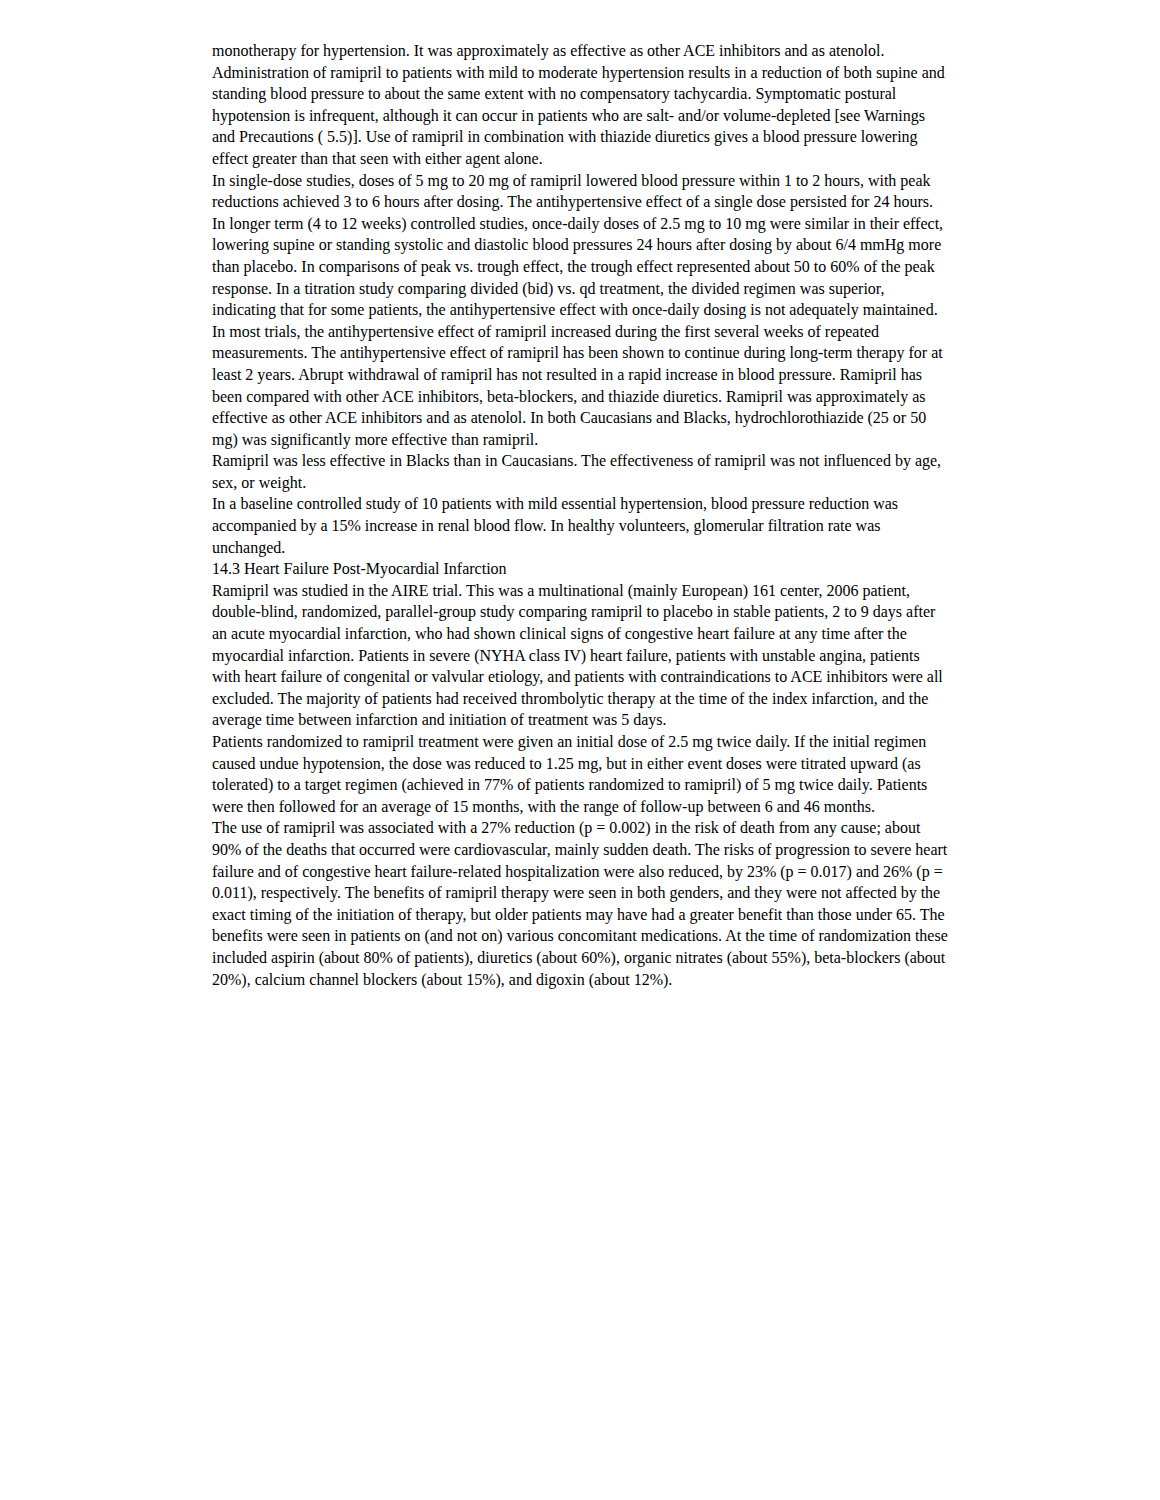monotherapy for hypertension. It was approximately as effective as other ACE inhibitors and as atenolol.
Administration of ramipril to patients with mild to moderate hypertension results in a reduction of both supine and standing blood pressure to about the same extent with no compensatory tachycardia. Symptomatic postural hypotension is infrequent, although it can occur in patients who are salt- and/or volume-depleted [see Warnings and Precautions ( 5.5)]. Use of ramipril in combination with thiazide diuretics gives a blood pressure lowering effect greater than that seen with either agent alone.
In single-dose studies, doses of 5 mg to 20 mg of ramipril lowered blood pressure within 1 to 2 hours, with peak reductions achieved 3 to 6 hours after dosing. The antihypertensive effect of a single dose persisted for 24 hours. In longer term (4 to 12 weeks) controlled studies, once-daily doses of 2.5 mg to 10 mg were similar in their effect, lowering supine or standing systolic and diastolic blood pressures 24 hours after dosing by about 6/4 mmHg more than placebo. In comparisons of peak vs. trough effect, the trough effect represented about 50 to 60% of the peak response. In a titration study comparing divided (bid) vs. qd treatment, the divided regimen was superior, indicating that for some patients, the antihypertensive effect with once-daily dosing is not adequately maintained.
In most trials, the antihypertensive effect of ramipril increased during the first several weeks of repeated measurements. The antihypertensive effect of ramipril has been shown to continue during long-term therapy for at least 2 years. Abrupt withdrawal of ramipril has not resulted in a rapid increase in blood pressure. Ramipril has been compared with other ACE inhibitors, beta-blockers, and thiazide diuretics. Ramipril was approximately as effective as other ACE inhibitors and as atenolol. In both Caucasians and Blacks, hydrochlorothiazide (25 or 50 mg) was significantly more effective than ramipril.
Ramipril was less effective in Blacks than in Caucasians. The effectiveness of ramipril was not influenced by age, sex, or weight.
In a baseline controlled study of 10 patients with mild essential hypertension, blood pressure reduction was accompanied by a 15% increase in renal blood flow. In healthy volunteers, glomerular filtration rate was unchanged.
14.3 Heart Failure Post-Myocardial Infarction
Ramipril was studied in the AIRE trial. This was a multinational (mainly European) 161 center, 2006 patient, double-blind, randomized, parallel-group study comparing ramipril to placebo in stable patients, 2 to 9 days after an acute myocardial infarction, who had shown clinical signs of congestive heart failure at any time after the myocardial infarction. Patients in severe (NYHA class IV) heart failure, patients with unstable angina, patients with heart failure of congenital or valvular etiology, and patients with contraindications to ACE inhibitors were all excluded. The majority of patients had received thrombolytic therapy at the time of the index infarction, and the average time between infarction and initiation of treatment was 5 days.
Patients randomized to ramipril treatment were given an initial dose of 2.5 mg twice daily. If the initial regimen caused undue hypotension, the dose was reduced to 1.25 mg, but in either event doses were titrated upward (as tolerated) to a target regimen (achieved in 77% of patients randomized to ramipril) of 5 mg twice daily. Patients were then followed for an average of 15 months, with the range of follow-up between 6 and 46 months.
The use of ramipril was associated with a 27% reduction (p = 0.002) in the risk of death from any cause; about 90% of the deaths that occurred were cardiovascular, mainly sudden death. The risks of progression to severe heart failure and of congestive heart failure-related hospitalization were also reduced, by 23% (p = 0.017) and 26% (p = 0.011), respectively. The benefits of ramipril therapy were seen in both genders, and they were not affected by the exact timing of the initiation of therapy, but older patients may have had a greater benefit than those under 65. The benefits were seen in patients on (and not on) various concomitant medications. At the time of randomization these included aspirin (about 80% of patients), diuretics (about 60%), organic nitrates (about 55%), beta-blockers (about 20%), calcium channel blockers (about 15%), and digoxin (about 12%).